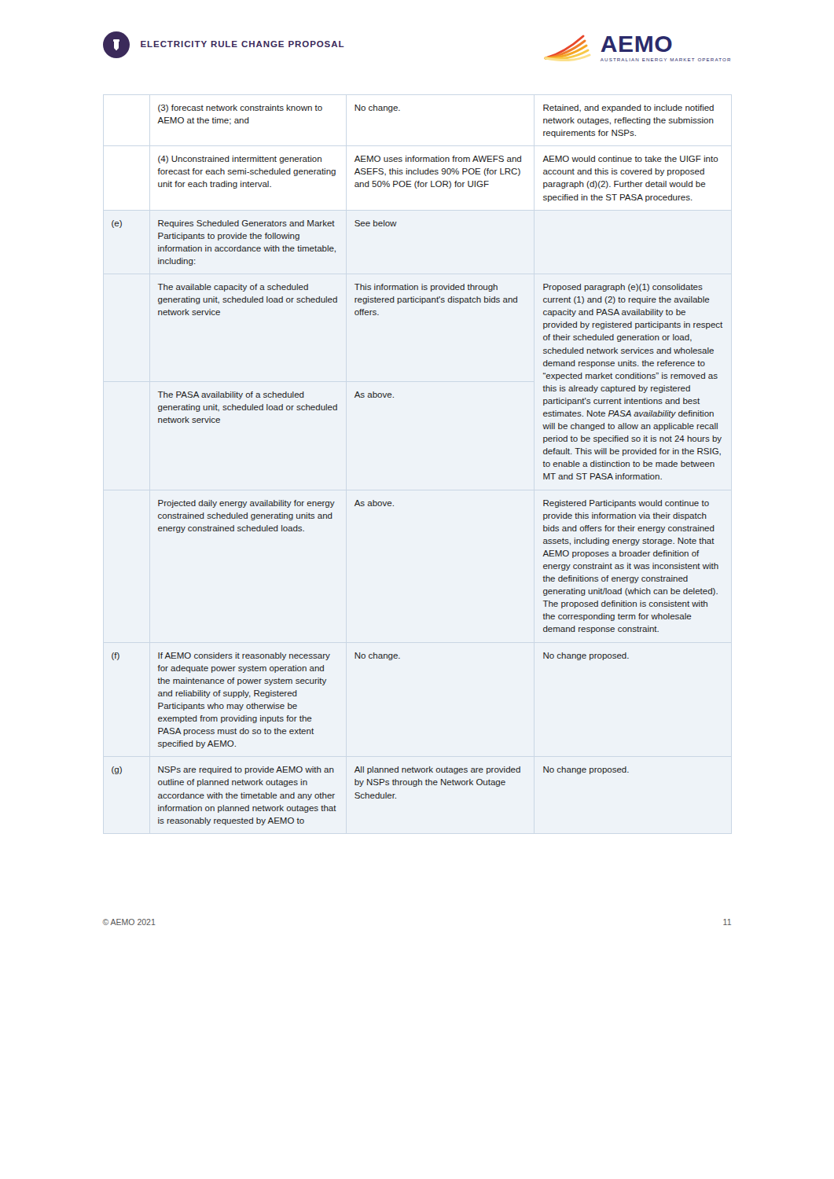Electricity Rule Change Proposal
AEMO
Australian Energy Market Operator
| | (3) forecast network constraints known to AEMO at the time; and | No change. | Retained, and expanded to include notified network outages, reflecting the submission requirements for NSPs. |
| | (4) Unconstrained intermittent generation forecast for each semi-scheduled generating unit for each trading interval. | AEMO uses information from AWEFS and ASEFS, this includes 90% POE (for LRC) and 50% POE (for LOR) for UIGF | AEMO would continue to take the UIGF into account and this is covered by proposed paragraph (d)(2). Further detail would be specified in the ST PASA procedures. |
| (e) | Requires Scheduled Generators and Market Participants to provide the following information in accordance with the timetable, including: | See below | |
| | The available capacity of a scheduled generating unit, scheduled load or scheduled network service | This information is provided through registered participant's dispatch bids and offers. | Proposed paragraph (e)(1) consolidates current (1) and (2) to require the available capacity and PASA availability to be provided by registered participants in respect of their scheduled generation or load, scheduled network services and wholesale demand response units. the reference to “expected market conditions” is removed as this is already captured by registered participant's current intentions and best estimates. Note PASA availability definition will be changed to allow an applicable recall period to be specified so it is not 24 hours by default. This will be provided for in the RSIG, to enable a distinction to be made between MT and ST PASA information. |
| | The PASA availability of a scheduled generating unit, scheduled load or scheduled network service | As above. |
| | Projected daily energy availability for energy constrained scheduled generating units and energy constrained scheduled loads. | As above. | Registered Participants would continue to provide this information via their dispatch bids and offers for their energy constrained assets, including energy storage. Note that AEMO proposes a broader definition of energy constraint as it was inconsistent with the definitions of energy constrained generating unit/load (which can be deleted). The proposed definition is consistent with the corresponding term for wholesale demand response constraint. |
| (f) | If AEMO considers it reasonably necessary for adequate power system operation and the maintenance of power system security and reliability of supply, Registered Participants who may otherwise be exempted from providing inputs for the PASA process must do so to the extent specified by AEMO. | No change. | No change proposed. |
| (g) | NSPs are required to provide AEMO with an outline of planned network outages in accordance with the timetable and any other information on planned network outages that is reasonably requested by AEMO to | All planned network outages are provided by NSPs through the Network Outage Scheduler. | No change proposed. |
© AEMO 2021
11